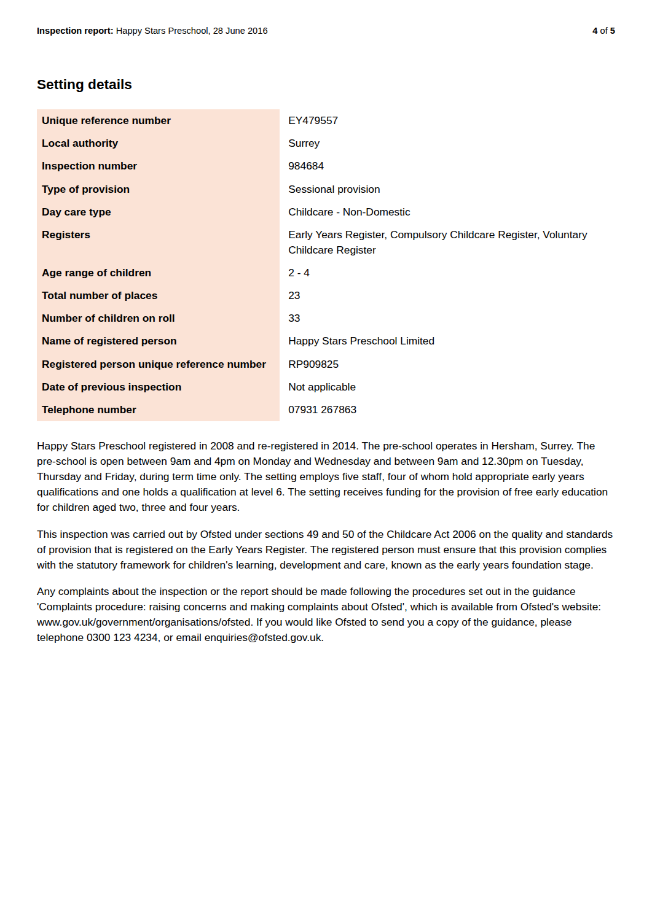Inspection report: Happy Stars Preschool, 28 June 2016
4 of 5
Setting details
| Unique reference number | EY479557 |
| Local authority | Surrey |
| Inspection number | 984684 |
| Type of provision | Sessional provision |
| Day care type | Childcare - Non-Domestic |
| Registers | Early Years Register, Compulsory Childcare Register, Voluntary Childcare Register |
| Age range of children | 2 - 4 |
| Total number of places | 23 |
| Number of children on roll | 33 |
| Name of registered person | Happy Stars Preschool Limited |
| Registered person unique reference number | RP909825 |
| Date of previous inspection | Not applicable |
| Telephone number | 07931 267863 |
Happy Stars Preschool registered in 2008 and re-registered in 2014. The pre-school operates in Hersham, Surrey. The pre-school is open between 9am and 4pm on Monday and Wednesday and between 9am and 12.30pm on Tuesday, Thursday and Friday, during term time only. The setting employs five staff, four of whom hold appropriate early years qualifications and one holds a qualification at level 6. The setting receives funding for the provision of free early education for children aged two, three and four years.
This inspection was carried out by Ofsted under sections 49 and 50 of the Childcare Act 2006 on the quality and standards of provision that is registered on the Early Years Register. The registered person must ensure that this provision complies with the statutory framework for children's learning, development and care, known as the early years foundation stage.
Any complaints about the inspection or the report should be made following the procedures set out in the guidance 'Complaints procedure: raising concerns and making complaints about Ofsted', which is available from Ofsted's website: www.gov.uk/government/organisations/ofsted. If you would like Ofsted to send you a copy of the guidance, please telephone 0300 123 4234, or email enquiries@ofsted.gov.uk.